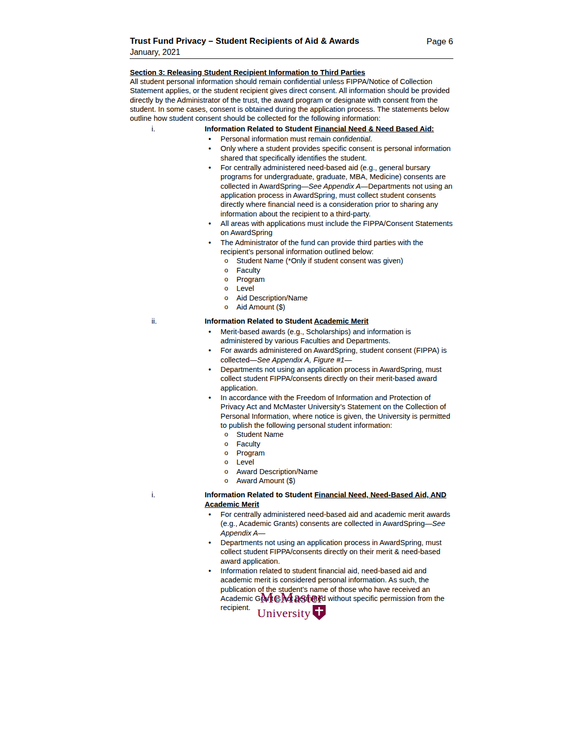Trust Fund Privacy – Student Recipients of Aid & Awards
January, 2021
Page 6
Section 3: Releasing Student Recipient Information to Third Parties
All student personal information should remain confidential unless FIPPA/Notice of Collection Statement applies, or the student recipient gives direct consent. All information should be provided directly by the Administrator of the trust, the award program or designate with consent from the student. In some cases, consent is obtained during the application process. The statements below outline how student consent should be collected for the following information:
i. Information Related to Student Financial Need & Need Based Aid:
Personal information must remain confidential.
Only where a student provides specific consent is personal information shared that specifically identifies the student.
For centrally administered need-based aid (e.g., general bursary programs for undergraduate, graduate, MBA, Medicine) consents are collected in AwardSpring—See Appendix A—Departments not using an application process in AwardSpring, must collect student consents directly where financial need is a consideration prior to sharing any information about the recipient to a third-party.
All areas with applications must include the FIPPA/Consent Statements on AwardSpring
The Administrator of the fund can provide third parties with the recipient’s personal information outlined below:
Student Name (*Only if student consent was given)
Faculty
Program
Level
Aid Description/Name
Aid Amount ($)
ii. Information Related to Student Academic Merit
Merit-based awards (e.g., Scholarships) and information is administered by various Faculties and Departments.
For awards administered on AwardSpring, student consent (FIPPA) is collected—See Appendix A, Figure #1—
Departments not using an application process in AwardSpring, must collect student FIPPA/consents directly on their merit-based award application.
In accordance with the Freedom of Information and Protection of Privacy Act and McMaster University’s Statement on the Collection of Personal Information, where notice is given, the University is permitted to publish the following personal student information:
Student Name
Faculty
Program
Level
Award Description/Name
Award Amount ($)
i. Information Related to Student Financial Need, Need-Based Aid, AND Academic Merit
For centrally administered need-based aid and academic merit awards (e.g., Academic Grants) consents are collected in AwardSpring—See Appendix A—
Departments not using an application process in AwardSpring, must collect student FIPPA/consents directly on their merit & need-based award application.
Information related to student financial aid, need-based aid and academic merit is considered personal information. As such, the publication of the student’s name of those who have received an Academic Grant is not permitted without specific permission from the recipient.
McMaster
University